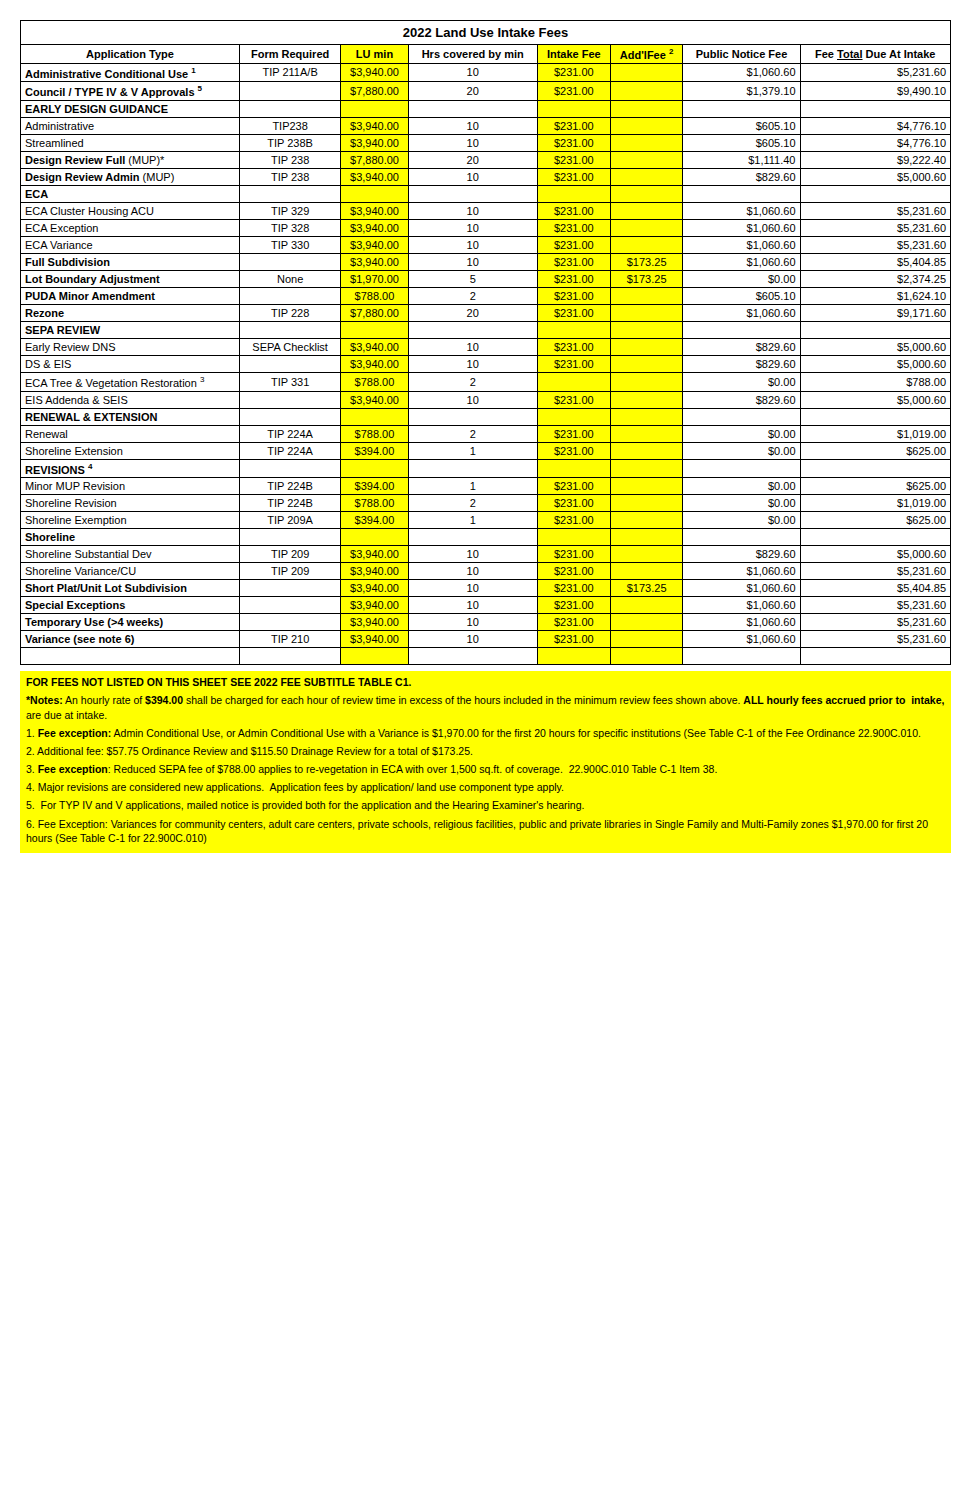2022 Land Use Intake Fees
| Application Type | Form Required | LU min | Hrs covered by min | Intake Fee | Add'lFee 2 | Public Notice Fee | Fee Total Due At Intake |
| --- | --- | --- | --- | --- | --- | --- | --- |
| Administrative Conditional Use 1 | TIP 211A/B | $3,940.00 | 10 | $231.00 | | $1,060.60 | $5,231.60 |
| Council / TYPE IV & V Approvals 5 | | $7,880.00 | 20 | $231.00 | | $1,379.10 | $9,490.10 |
| EARLY DESIGN GUIDANCE | | | | | | | |
| Administrative | TIP238 | $3,940.00 | 10 | $231.00 | | $605.10 | $4,776.10 |
| Streamlined | TIP 238B | $3,940.00 | 10 | $231.00 | | $605.10 | $4,776.10 |
| Design Review Full (MUP)* | TIP 238 | $7,880.00 | 20 | $231.00 | | $1,111.40 | $9,222.40 |
| Design Review Admin (MUP) | TIP 238 | $3,940.00 | 10 | $231.00 | | $829.60 | $5,000.60 |
| ECA | | | | | | | |
| ECA Cluster Housing ACU | TIP 329 | $3,940.00 | 10 | $231.00 | | $1,060.60 | $5,231.60 |
| ECA Exception | TIP 328 | $3,940.00 | 10 | $231.00 | | $1,060.60 | $5,231.60 |
| ECA Variance | TIP 330 | $3,940.00 | 10 | $231.00 | | $1,060.60 | $5,231.60 |
| Full Subdivision | | $3,940.00 | 10 | $231.00 | $173.25 | $1,060.60 | $5,404.85 |
| Lot Boundary Adjustment | None | $1,970.00 | 5 | $231.00 | $173.25 | $0.00 | $2,374.25 |
| PUDA Minor Amendment | | $788.00 | 2 | $231.00 | | $605.10 | $1,624.10 |
| Rezone | TIP 228 | $7,880.00 | 20 | $231.00 | | $1,060.60 | $9,171.60 |
| SEPA REVIEW | | | | | | | |
| Early Review DNS | SEPA Checklist | $3,940.00 | 10 | $231.00 | | $829.60 | $5,000.60 |
| DS & EIS | | $3,940.00 | 10 | $231.00 | | $829.60 | $5,000.60 |
| ECA Tree & Vegetation Restoration 3 | TIP 331 | $788.00 | 2 | | | $0.00 | $788.00 |
| EIS Addenda & SEIS | | $3,940.00 | 10 | $231.00 | | $829.60 | $5,000.60 |
| RENEWAL & EXTENSION | | | | | | | |
| Renewal | TIP 224A | $788.00 | 2 | $231.00 | | $0.00 | $1,019.00 |
| Shoreline Extension | TIP 224A | $394.00 | 1 | $231.00 | | $0.00 | $625.00 |
| REVISIONS 4 | | | | | | | |
| Minor MUP Revision | TIP 224B | $394.00 | 1 | $231.00 | | $0.00 | $625.00 |
| Shoreline Revision | TIP 224B | $788.00 | 2 | $231.00 | | $0.00 | $1,019.00 |
| Shoreline Exemption | TIP 209A | $394.00 | 1 | $231.00 | | $0.00 | $625.00 |
| Shoreline | | | | | | | |
| Shoreline Substantial Dev | TIP 209 | $3,940.00 | 10 | $231.00 | | $829.60 | $5,000.60 |
| Shoreline Variance/CU | TIP 209 | $3,940.00 | 10 | $231.00 | | $1,060.60 | $5,231.60 |
| Short Plat/Unit Lot Subdivision | | $3,940.00 | 10 | $231.00 | $173.25 | $1,060.60 | $5,404.85 |
| Special Exceptions | | $3,940.00 | 10 | $231.00 | | $1,060.60 | $5,231.60 |
| Temporary Use (>4 weeks) | | $3,940.00 | 10 | $231.00 | | $1,060.60 | $5,231.60 |
| Variance (see note 6) | TIP 210 | $3,940.00 | 10 | $231.00 | | $1,060.60 | $5,231.60 |
FOR FEES NOT LISTED ON THIS SHEET SEE 2022 FEE SUBTITLE TABLE C1.
*Notes: An hourly rate of $394.00 shall be charged for each hour of review time in excess of the hours included in the minimum review fees shown above. ALL hourly fees accrued prior to intake, are due at intake.
1. Fee exception: Admin Conditional Use, or Admin Conditional Use with a Variance is $1,970.00 for the first 20 hours for specific institutions (See Table C-1 of the Fee Ordinance 22.900C.010.
2. Additional fee: $57.75 Ordinance Review and $115.50 Drainage Review for a total of $173.25.
3. Fee exception: Reduced SEPA fee of $788.00 applies to re-vegetation in ECA with over 1,500 sq.ft. of coverage. 22.900C.010 Table C-1 Item 38.
4. Major revisions are considered new applications. Application fees by application/ land use component type apply.
5. For TYP IV and V applications, mailed notice is provided both for the application and the Hearing Examiner's hearing.
6. Fee Exception: Variances for community centers, adult care centers, private schools, religious facilities, public and private libraries in Single Family and Multi-Family zones $1,970.00 for first 20 hours (See Table C-1 for 22.900C.010)